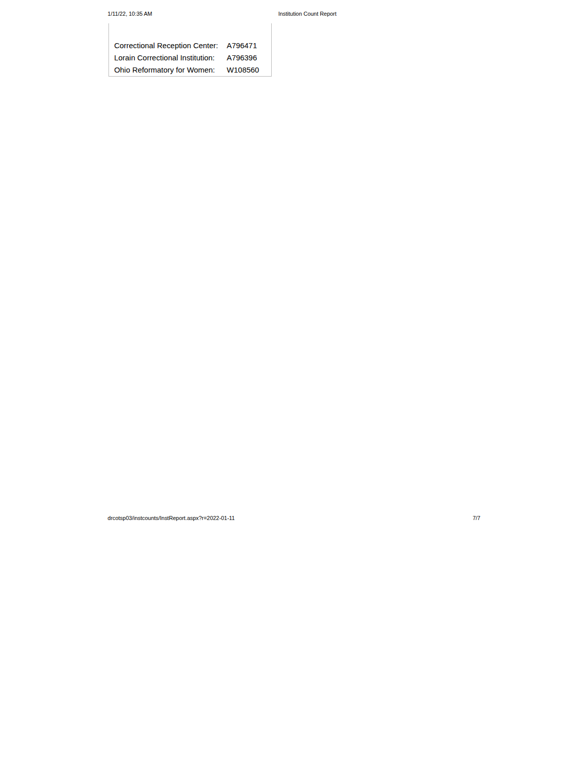1/11/22, 10:35 AM
Institution Count Report
| Correctional Reception Center: | A796471 |
| Lorain Correctional Institution: | A796396 |
| Ohio Reformatory for Women: | W108560 |
drcotsp03/instcounts/InstReport.aspx?r=2022-01-11
7/7